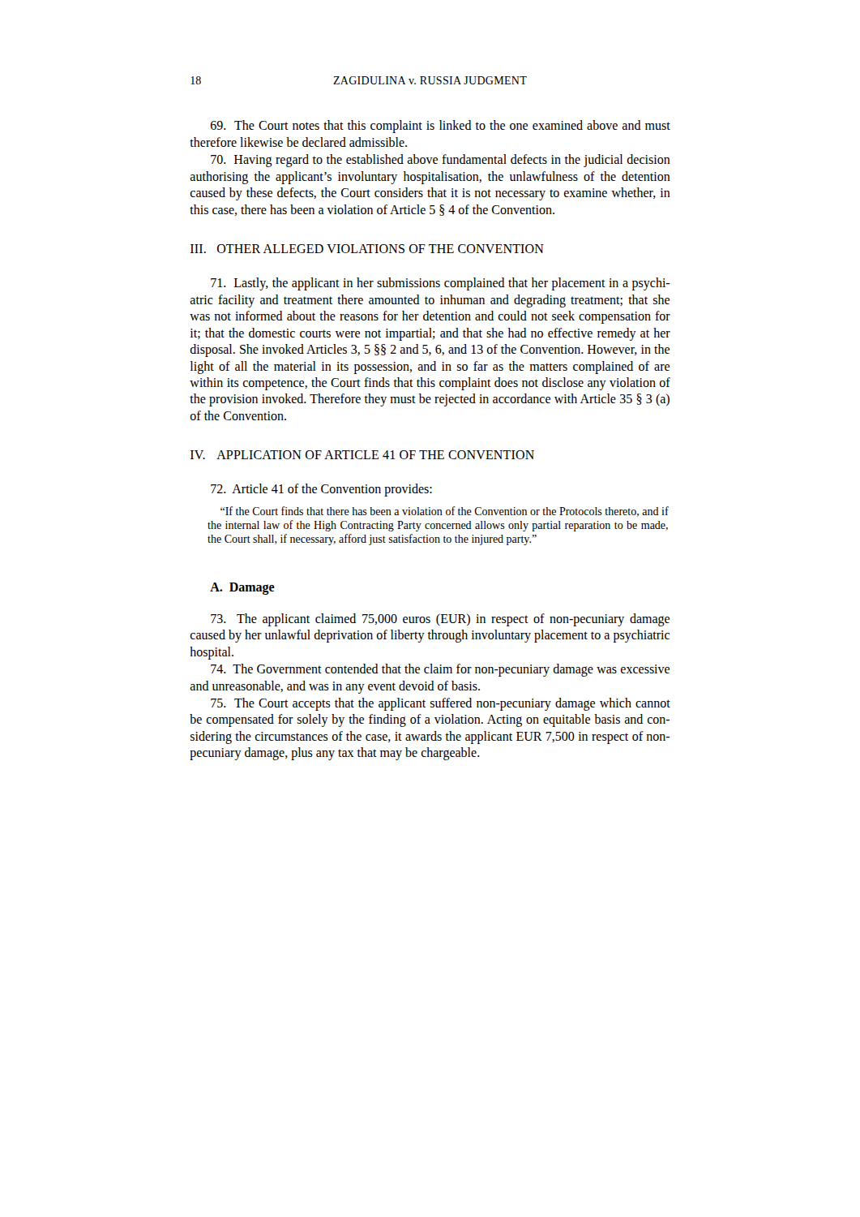18 ZAGIDULINA v. RUSSIA JUDGMENT
69. The Court notes that this complaint is linked to the one examined above and must therefore likewise be declared admissible.
70. Having regard to the established above fundamental defects in the judicial decision authorising the applicant’s involuntary hospitalisation, the unlawfulness of the detention caused by these defects, the Court considers that it is not necessary to examine whether, in this case, there has been a violation of Article 5 § 4 of the Convention.
III. OTHER ALLEGED VIOLATIONS OF THE CONVENTION
71. Lastly, the applicant in her submissions complained that her placement in a psychiatric facility and treatment there amounted to inhuman and degrading treatment; that she was not informed about the reasons for her detention and could not seek compensation for it; that the domestic courts were not impartial; and that she had no effective remedy at her disposal. She invoked Articles 3, 5 §§ 2 and 5, 6, and 13 of the Convention. However, in the light of all the material in its possession, and in so far as the matters complained of are within its competence, the Court finds that this complaint does not disclose any violation of the provision invoked. Therefore they must be rejected in accordance with Article 35 § 3 (a) of the Convention.
IV. APPLICATION OF ARTICLE 41 OF THE CONVENTION
72. Article 41 of the Convention provides:
“If the Court finds that there has been a violation of the Convention or the Protocols thereto, and if the internal law of the High Contracting Party concerned allows only partial reparation to be made, the Court shall, if necessary, afford just satisfaction to the injured party.”
A. Damage
73. The applicant claimed 75,000 euros (EUR) in respect of non-pecuniary damage caused by her unlawful deprivation of liberty through involuntary placement to a psychiatric hospital.
74. The Government contended that the claim for non-pecuniary damage was excessive and unreasonable, and was in any event devoid of basis.
75. The Court accepts that the applicant suffered non-pecuniary damage which cannot be compensated for solely by the finding of a violation. Acting on equitable basis and considering the circumstances of the case, it awards the applicant EUR 7,500 in respect of non-pecuniary damage, plus any tax that may be chargeable.